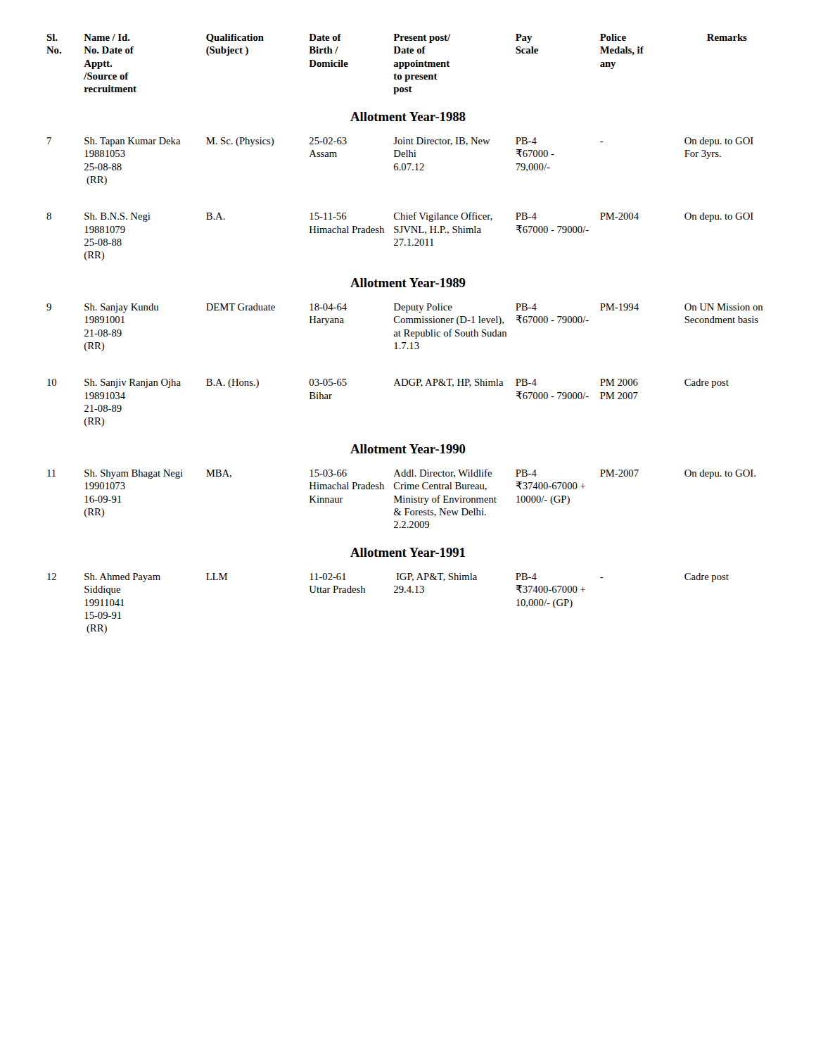| Sl. No. | Name / Id. No. Date of Apptt. /Source of recruitment | Qualification (Subject ) | Date of Birth / Domicile | Present post/ Date of appointment to present post | Pay Scale | Police Medals, if any | Remarks |
| --- | --- | --- | --- | --- | --- | --- | --- |
| Allotment Year-1988 |
| 7 | Sh. Tapan Kumar Deka 19881053 25-08-88 (RR) | M. Sc. (Physics) | 25-02-63 Assam | Joint Director, IB, New Delhi 6.07.12 | PB-4 ₹ 67000 - 79,000/- | - | On depu. to GOI For 3yrs. |
| 8 | Sh. B.N.S. Negi 19881079 25-08-88 (RR) | B.A. | 15-11-56 Himachal Pradesh | Chief Vigilance Officer, SJVNL, H.P., Shimla 27.1.2011 | PB-4 ₹ 67000 - 79000/- | PM-2004 | On depu. to GOI |
| Allotment Year-1989 |
| 9 | Sh. Sanjay Kundu 19891001 21-08-89 (RR) | DEMT Graduate | 18-04-64 Haryana | Deputy Police Commissioner (D-1 level), at Republic of South Sudan 1.7.13 | PB-4 ₹ 67000 - 79000/- | PM-1994 | On UN Mission on Secondment basis |
| 10 | Sh. Sanjiv Ranjan Ojha 19891034 21-08-89 (RR) | B.A. (Hons.) | 03-05-65 Bihar | ADGP, AP&T, HP, Shimla | PB-4 ₹ 67000 - 79000/- | PM 2006 PM 2007 | Cadre post |
| Allotment Year-1990 |
| 11 | Sh. Shyam Bhagat Negi 19901073 16-09-91 (RR) | MBA, | 15-03-66 Himachal Pradesh Kinnaur | Addl. Director, Wildlife Crime Central Bureau, Ministry of Environment & Forests, New Delhi. 2.2.2009 | PB-4 ₹ 37400-67000 + 10000/- (GP) | PM-2007 | On depu. to GOI. |
| Allotment Year-1991 |
| 12 | Sh. Ahmed Payam Siddique 19911041 15-09-91 (RR) | LLM | 11-02-61 Uttar Pradesh | IGP, AP&T, Shimla 29.4.13 | PB-4 ₹ 37400-67000 + 10,000/- (GP) | - | Cadre post |